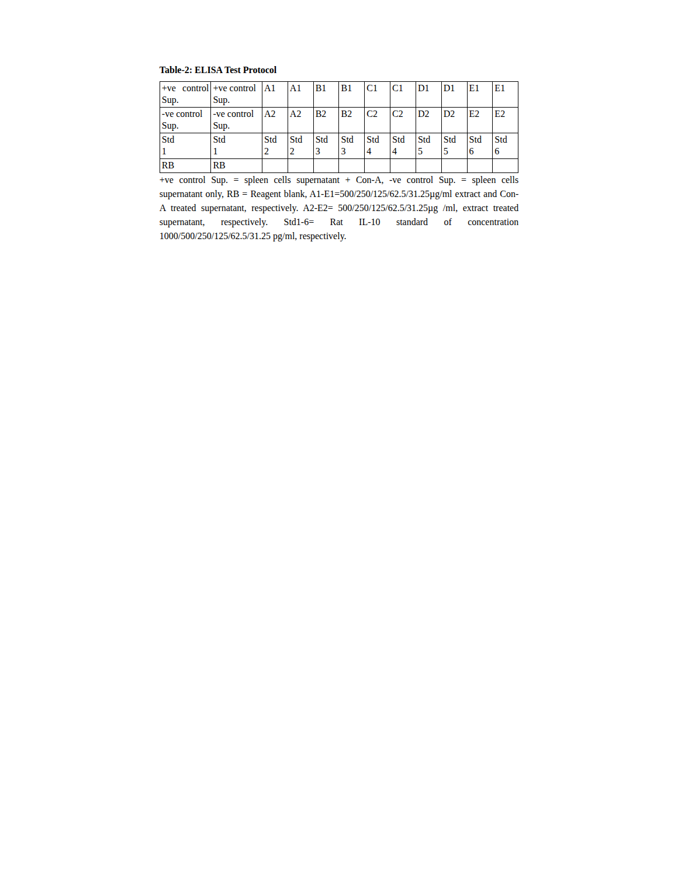Table-2: ELISA Test Protocol
| +ve control Sup. | +ve control Sup. | A1 | A1 | B1 | B1 | C1 | C1 | D1 | D1 | E1 | E1 |
| -ve control Sup. | -ve control Sup. | A2 | A2 | B2 | B2 | C2 | C2 | D2 | D2 | E2 | E2 |
| Std 1 | Std 1 | Std 2 | Std 2 | Std 3 | Std 3 | Std 4 | Std 4 | Std 5 | Std 5 | Std 6 | Std 6 |
| RB | RB | | | | | | | | | | |
+ve control Sup. = spleen cells supernatant + Con-A, -ve control Sup. = spleen cells supernatant only, RB = Reagent blank, A1-E1=500/250/125/62.5/31.25µg/ml extract and Con-A treated supernatant, respectively. A2-E2= 500/250/125/62.5/31.25µg /ml, extract treated supernatant, respectively. Std1-6= Rat IL-10 standard of concentration 1000/500/250/125/62.5/31.25 pg/ml, respectively.